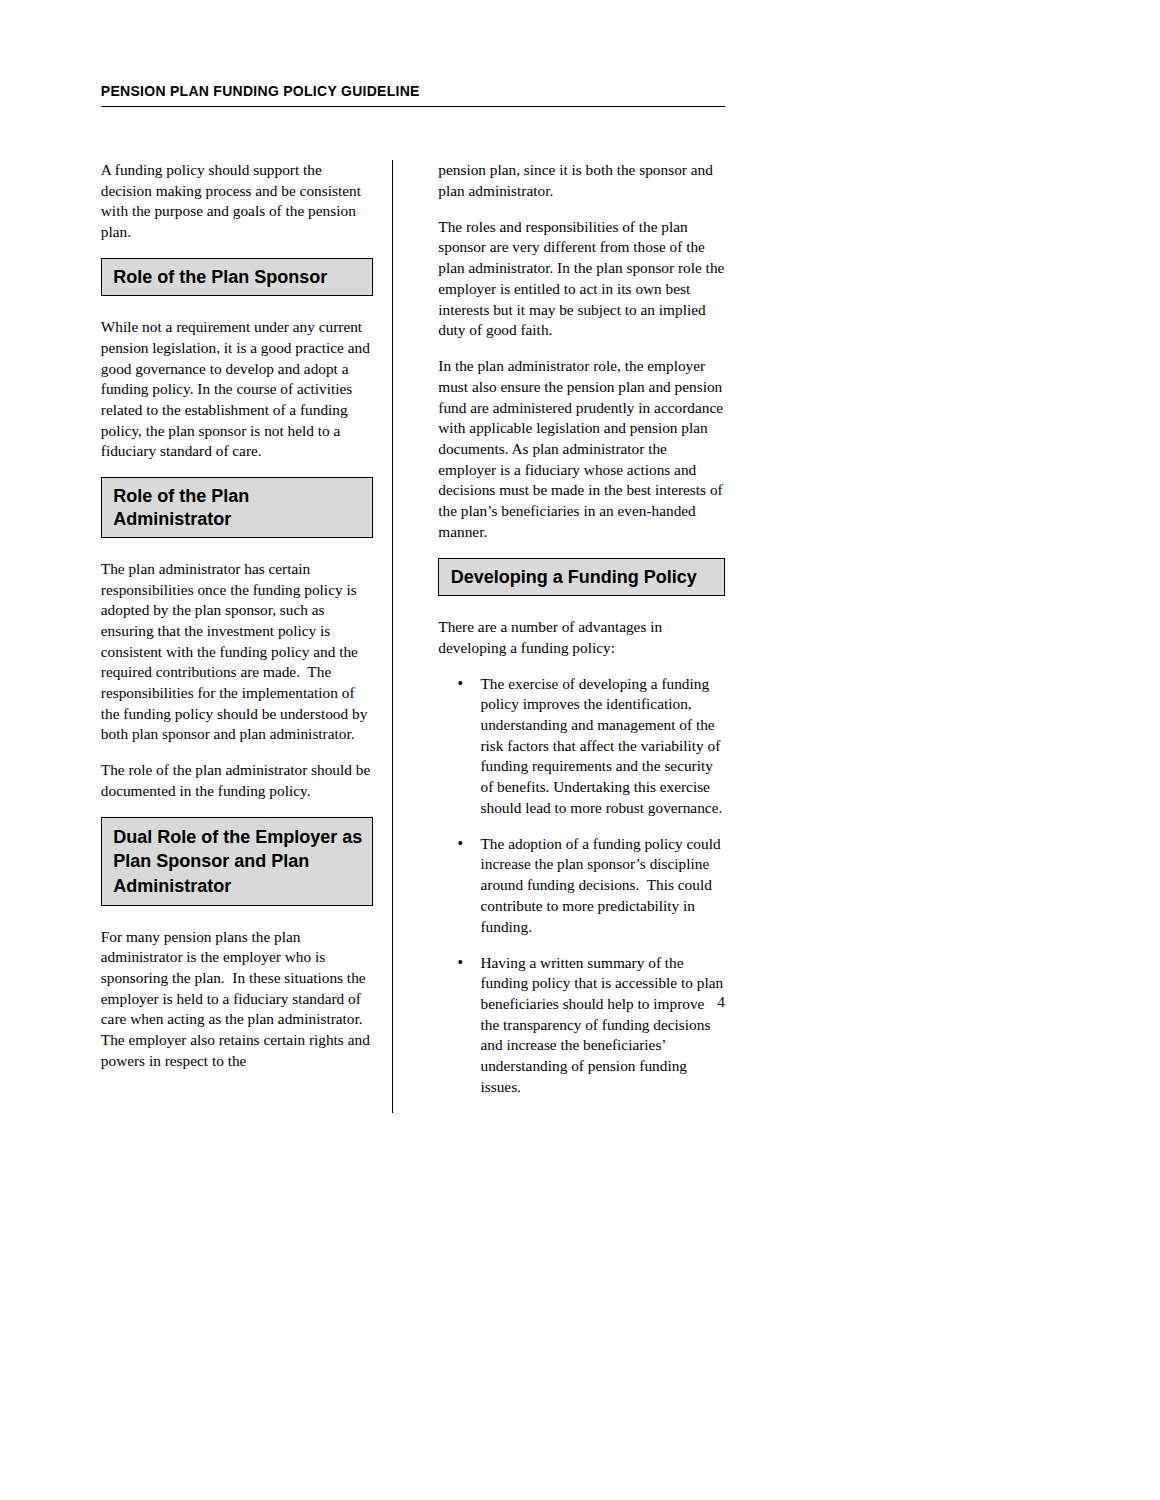PENSION PLAN FUNDING POLICY GUIDELINE
A funding policy should support the decision making process and be consistent with the purpose and goals of the pension plan.
Role of the Plan Sponsor
While not a requirement under any current pension legislation, it is a good practice and good governance to develop and adopt a funding policy. In the course of activities related to the establishment of a funding policy, the plan sponsor is not held to a fiduciary standard of care.
Role of the Plan Administrator
The plan administrator has certain responsibilities once the funding policy is adopted by the plan sponsor, such as ensuring that the investment policy is consistent with the funding policy and the required contributions are made. The responsibilities for the implementation of the funding policy should be understood by both plan sponsor and plan administrator.
The role of the plan administrator should be documented in the funding policy.
Dual Role of the Employer as Plan Sponsor and Plan Administrator
For many pension plans the plan administrator is the employer who is sponsoring the plan. In these situations the employer is held to a fiduciary standard of care when acting as the plan administrator. The employer also retains certain rights and powers in respect to the
pension plan, since it is both the sponsor and plan administrator.
The roles and responsibilities of the plan sponsor are very different from those of the plan administrator. In the plan sponsor role the employer is entitled to act in its own best interests but it may be subject to an implied duty of good faith.
In the plan administrator role, the employer must also ensure the pension plan and pension fund are administered prudently in accordance with applicable legislation and pension plan documents. As plan administrator the employer is a fiduciary whose actions and decisions must be made in the best interests of the plan’s beneficiaries in an even-handed manner.
Developing a Funding Policy
There are a number of advantages in developing a funding policy:
The exercise of developing a funding policy improves the identification, understanding and management of the risk factors that affect the variability of funding requirements and the security of benefits. Undertaking this exercise should lead to more robust governance.
The adoption of a funding policy could increase the plan sponsor’s discipline around funding decisions. This could contribute to more predictability in funding.
Having a written summary of the funding policy that is accessible to plan beneficiaries should help to improve the transparency of funding decisions and increase the beneficiaries’ understanding of pension funding issues.
4